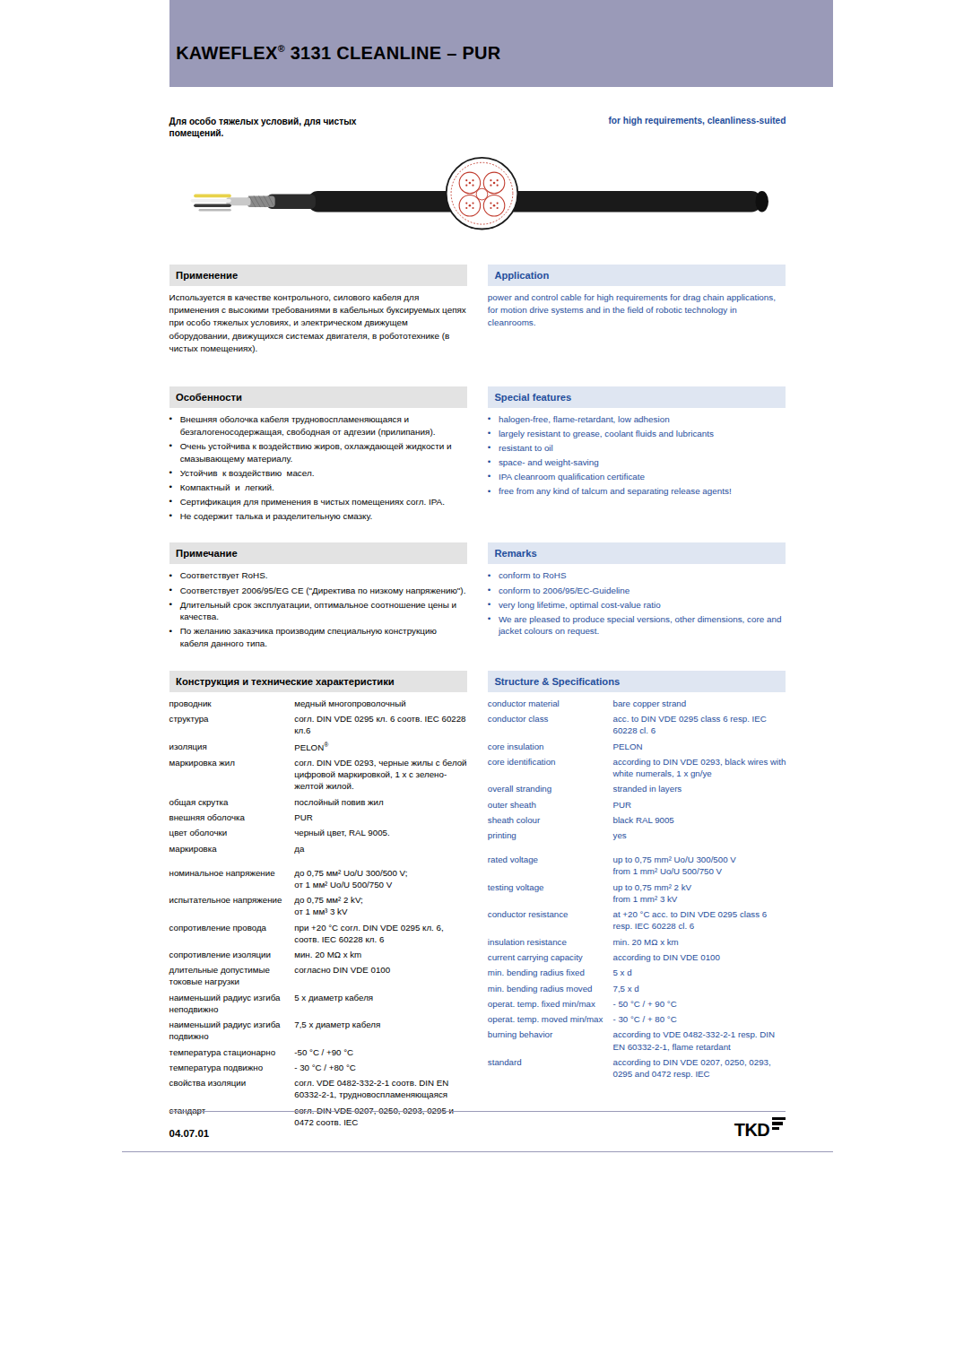KAWEFLEX® 3131 CLEANLINE – PUR
Для особо тяжелых условий, для чистых помещений.
for high requirements, cleanliness-suited
Применение
Используется в качестве контрольного, силового кабеля для применения с высокими требованиями в кабельных буксируемых цепях при особо тяжелых условиях, и электрическом движущем оборудовании, движущихся системах двигателя, в робототехнике (в чистых помещениях).
Application
power and control cable for high requirements for drag chain applications, for motion drive systems and in the field of robotic technology in cleanrooms.
Особенности
Внешняя оболочка кабеля трудновоспламеняющаяся и безгалогеносодержащая, свободная от адгезии (прилипания).
Очень устойчива к воздействию жиров, охлаждающей жидкости и смазывающему материалу.
Устойчив к воздействию масел.
Компактный и легкий.
Сертификация для применения в чистых помещениях согл. IPA.
Не содержит талька и разделительную смазку.
Special features
halogen-free, flame-retardant, low adhesion
largely resistant to grease, coolant fluids and lubricants
resistant to oil
space- and weight-saving
IPA cleanroom qualification certificate
free from any kind of talcum and separating release agents!
Примечание
Соответствует RoHS.
Соответствует 2006/95/EG CE ("Директива по низкому напряжению").
Длительный срок эксплуатации, оптимальное соотношение цены и качества.
По желанию заказчика производим специальную конструкцию кабеля данного типа.
Remarks
conform to RoHS
conform to 2006/95/EC-Guideline
very long lifetime, optimal cost-value ratio
We are pleased to produce special versions, other dimensions, core and jacket colours on request.
Конструкция и технические характеристики
| проводник | медный многопроволочный |
| структура | согл. DIN VDE 0295 кл. 6 соотв. IEC 60228 кл.6 |
| изоляция | PELON ® |
| маркировка жил | согл. DIN VDE 0293, черные жилы с белой цифровой маркировкой, 1 х с зелено-желтой жилой. |
| общая скрутка | послойный повив жил |
| внешняя оболочка | PUR |
| цвет оболочки | черный цвет, RAL 9005. |
| маркировка | да |
| номинальное напряжение | до 0,75 мм² Uo/U 300/500 V; от 1 мм² Uo/U 500/750 V |
| испытательное напряжение | до 0,75 мм² 2 kV; от 1 мм³ 3 kV |
| сопротивление провода | при +20 °C согл. DIN VDE 0295 кл. 6, соотв. IEC 60228 кл. 6 |
| сопротивление изоляции | мин. 20 MΩ x km |
| длительные допустимые токовые нагрузки | согласно DIN VDE 0100 |
| наименьший радиус изгиба неподвижно | 5 х диаметр кабеля |
| наименьший радиус изгиба подвижно | 7,5 х диаметр кабеля |
| температура стационарно | -50 °C / +90 °C |
| температура подвижно | - 30 °C / +80 °C |
| свойства изоляции | согл. VDE 0482-332-2-1 соотв. DIN EN 60332-2-1, трудновоспламеняющаяся |
| стандарт | согл. DIN VDE 0207, 0250, 0293, 0295 и 0472 соотв. IEC |
Structure & Specifications
| conductor material | bare copper strand |
| conductor class | acc. to DIN VDE 0295 class 6 resp. IEC 60228 cl. 6 |
| core insulation | PELON |
| core identification | according to DIN VDE 0293, black wires with white numerals, 1 x gn/ye |
| overall stranding | stranded in layers |
| outer sheath | PUR |
| sheath colour | black RAL 9005 |
| printing | yes |
| rated voltage | up to 0,75 mm² Uo/U 300/500 V from 1 mm² Uo/U 500/750 V |
| testing voltage | up to 0,75 mm² 2 kV from 1 mm² 3 kV |
| conductor resistance | at +20 °C acc. to DIN VDE 0295 class 6 resp. IEC 60228 cl. 6 |
| insulation resistance | min. 20 MΩ x km |
| current carrying capacity | according to DIN VDE 0100 |
| min. bending radius fixed | 5 x d |
| min. bending radius moved | 7,5 x d |
| operat. temp. fixed min/max | - 50 °C / + 90 °C |
| operat. temp. moved min/max | - 30 °C / + 80 °C |
| burning behavior | according to VDE 0482-332-2-1 resp. DIN EN 60332-2-1, flame retardant |
| standard | according to DIN VDE 0207, 0250, 0293, 0295 and 0472 resp. IEC |
04.07.01
TKD